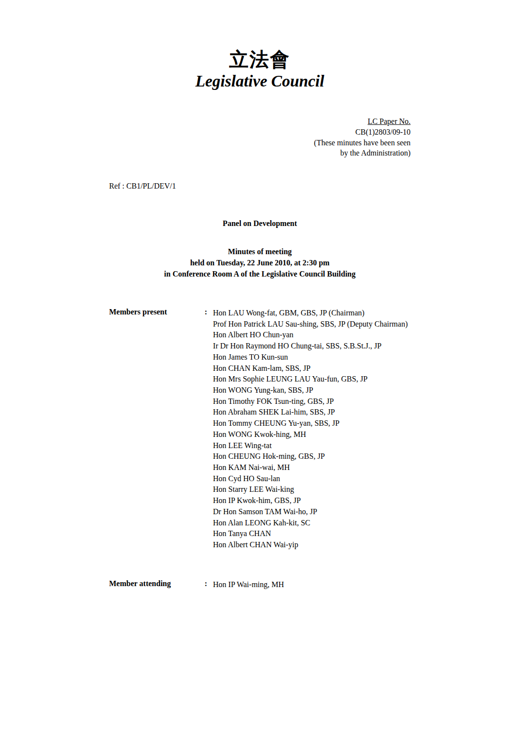立法會
Legislative Council
LC Paper No.
CB(1)2803/09-10
(These minutes have been seen by the Administration)
Ref : CB1/PL/DEV/1
Panel on Development
Minutes of meeting
held on Tuesday, 22 June 2010, at 2:30 pm
in Conference Room A of the Legislative Council Building
| Members present | : | Hon LAU Wong-fat, GBM, GBS, JP (Chairman) Prof Hon Patrick LAU Sau-shing, SBS, JP (Deputy Chairman) Hon Albert HO Chun-yan Ir Dr Hon Raymond HO Chung-tai, SBS, S.B.St.J., JP Hon James TO Kun-sun Hon CHAN Kam-lam, SBS, JP Hon Mrs Sophie LEUNG LAU Yau-fun, GBS, JP Hon WONG Yung-kan, SBS, JP Hon Timothy FOK Tsun-ting, GBS, JP Hon Abraham SHEK Lai-him, SBS, JP Hon Tommy CHEUNG Yu-yan, SBS, JP Hon WONG Kwok-hing, MH Hon LEE Wing-tat Hon CHEUNG Hok-ming, GBS, JP Hon KAM Nai-wai, MH Hon Cyd HO Sau-lan Hon Starry LEE Wai-king Hon IP Kwok-him, GBS, JP Dr Hon Samson TAM Wai-ho, JP Hon Alan LEONG Kah-kit, SC Hon Tanya CHAN Hon Albert CHAN Wai-yip |
| Member attending | : | Hon IP Wai-ming, MH |